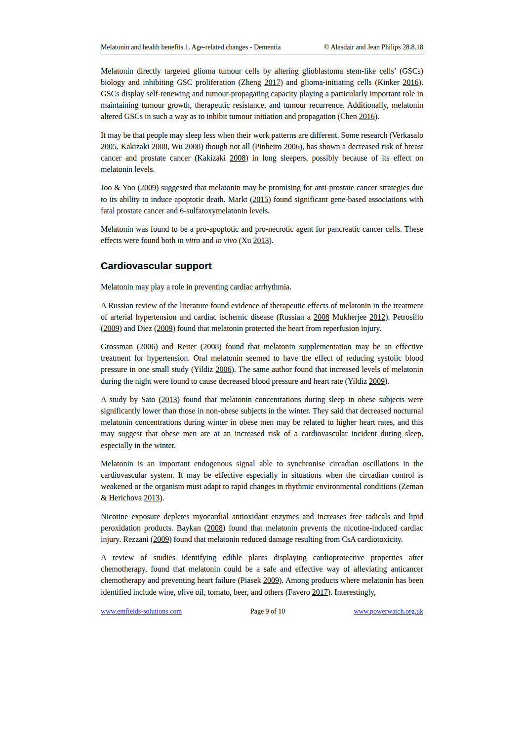Melatonin and health benefits 1. Age-related changes - Dementia © Alasdair and Jean Philips 28.8.18
Melatonin directly targeted glioma tumour cells by altering glioblastoma stem-like cells’ (GSCs) biology and inhibiting GSC proliferation (Zheng 2017) and glioma-initiating cells (Kinker 2016). GSCs display self-renewing and tumour-propagating capacity playing a particularly important role in maintaining tumour growth, therapeutic resistance, and tumour recurrence. Additionally, melatonin altered GSCs in such a way as to inhibit tumour initiation and propagation (Chen 2016).
It may be that people may sleep less when their work patterns are different. Some research (Verkasalo 2005, Kakizaki 2008, Wu 2008) though not all (Pinheiro 2006), has shown a decreased risk of breast cancer and prostate cancer (Kakizaki 2008) in long sleepers, possibly because of its effect on melatonin levels.
Joo & Yoo (2009) suggested that melatonin may be promising for anti-prostate cancer strategies due to its ability to induce apoptotic death. Markt (2015) found significant gene-based associations with fatal prostate cancer and 6-sulfatoxymelatonin levels.
Melatonin was found to be a pro-apoptotic and pro-necrotic agent for pancreatic cancer cells. These effects were found both in vitro and in vivo (Xu 2013).
Cardiovascular support
Melatonin may play a role in preventing cardiac arrhythmia.
A Russian review of the literature found evidence of therapeutic effects of melatonin in the treatment of arterial hypertension and cardiac ischemic disease (Russian a 2008 Mukherjee 2012). Petrosillo (2009) and Diez (2009) found that melatonin protected the heart from reperfusion injury.
Grossman (2006) and Reiter (2008) found that melatonin supplementation may be an effective treatment for hypertension. Oral melatonin seemed to have the effect of reducing systolic blood pressure in one small study (Yildiz 2006). The same author found that increased levels of melatonin during the night were found to cause decreased blood pressure and heart rate (Yildiz 2009).
A study by Sato (2013) found that melatonin concentrations during sleep in obese subjects were significantly lower than those in non-obese subjects in the winter. They said that decreased nocturnal melatonin concentrations during winter in obese men may be related to higher heart rates, and this may suggest that obese men are at an increased risk of a cardiovascular incident during sleep, especially in the winter.
Melatonin is an important endogenous signal able to synchronise circadian oscillations in the cardiovascular system. It may be effective especially in situations when the circadian control is weakened or the organism must adapt to rapid changes in rhythmic environmental conditions (Zeman & Herichova 2013).
Nicotine exposure depletes myocardial antioxidant enzymes and increases free radicals and lipid peroxidation products. Baykan (2008) found that melatonin prevents the nicotine-induced cardiac injury. Rezzani (2009) found that melatonin reduced damage resulting from CsA cardiotoxicity.
A review of studies identifying edible plants displaying cardioprotective properties after chemotherapy, found that melatonin could be a safe and effective way of alleviating anticancer chemotherapy and preventing heart failure (Piasek 2009). Among products where melatonin has been identified include wine, olive oil, tomato, beer, and others (Favero 2017). Interestingly,
www.emfields-solutions.com Page 9 of 10 www.powerwatch.org.uk